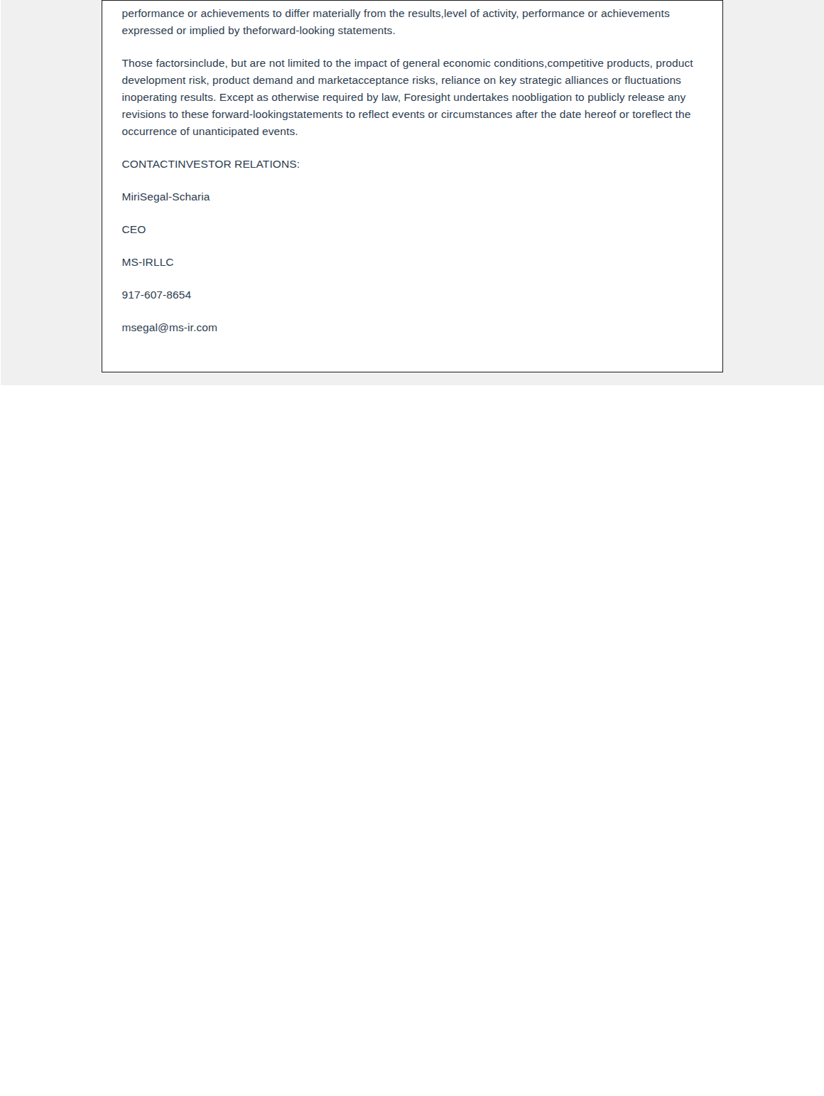performance or achievements to differ materially from the results,level of activity, performance or achievements expressed or implied by theforward-looking statements.
Those factorsinclude, but are not limited to the impact of general economic conditions,competitive products, product development risk, product demand and marketacceptance risks, reliance on key strategic alliances or fluctuations inoperating results. Except as otherwise required by law, Foresight undertakes noobligation to publicly release any revisions to these forward-lookingstatements to reflect events or circumstances after the date hereof or toreflect the occurrence of unanticipated events.
CONTACTINVESTOR RELATIONS:
MiriSegal-Scharia
CEO
MS-IRLLC
917-607-8654
msegal@ms-ir.com